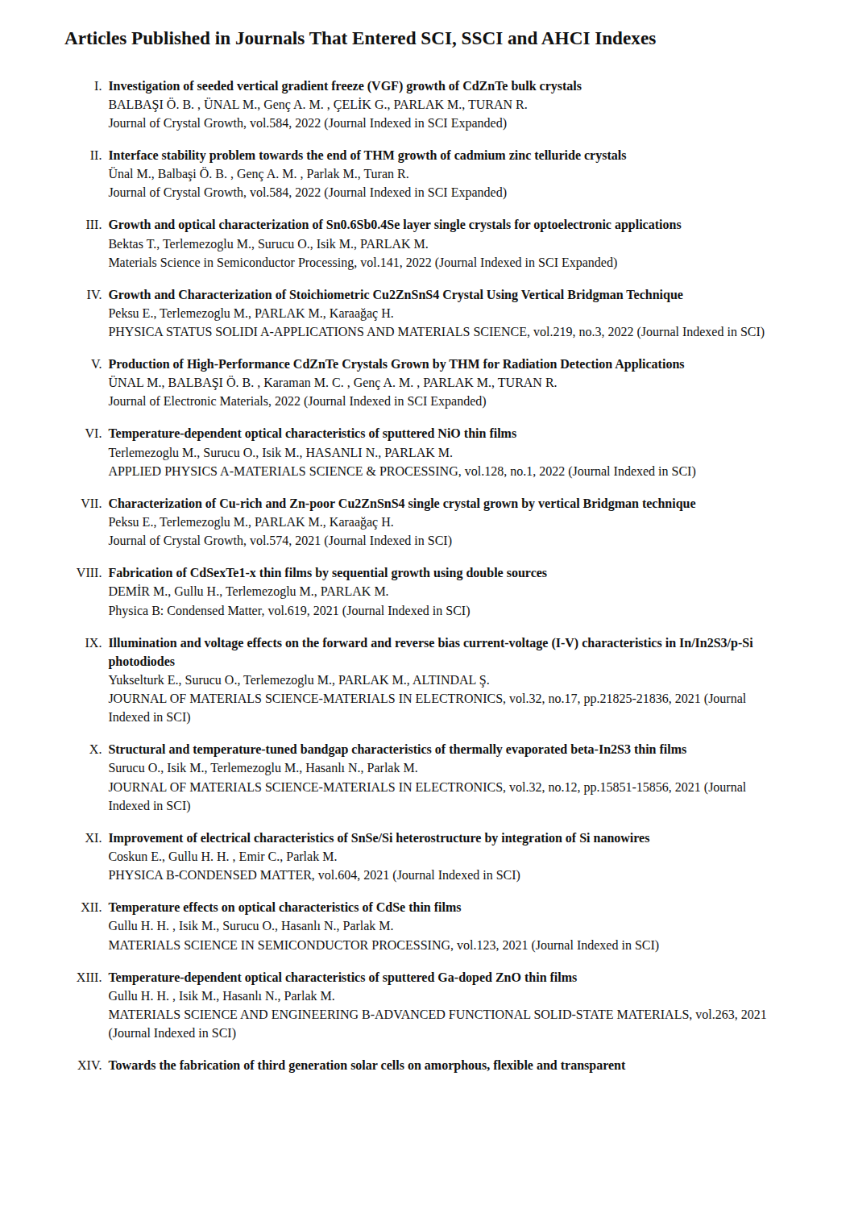Articles Published in Journals That Entered SCI, SSCI and AHCI Indexes
Investigation of seeded vertical gradient freeze (VGF) growth of CdZnTe bulk crystals BALBAŞI Ö. B. , ÜNAL M., Genç A. M. , ÇELİK G., PARLAK M., TURAN R. Journal of Crystal Growth, vol.584, 2022 (Journal Indexed in SCI Expanded)
Interface stability problem towards the end of THM growth of cadmium zinc telluride crystals Ünal M., Balbaşi Ö. B. , Genç A. M. , Parlak M., Turan R. Journal of Crystal Growth, vol.584, 2022 (Journal Indexed in SCI Expanded)
Growth and optical characterization of Sn0.6Sb0.4Se layer single crystals for optoelectronic applications Bektas T., Terlemezoglu M., Surucu O., Isik M., PARLAK M. Materials Science in Semiconductor Processing, vol.141, 2022 (Journal Indexed in SCI Expanded)
Growth and Characterization of Stoichiometric Cu2ZnSnS4 Crystal Using Vertical Bridgman Technique Peksu E., Terlemezoglu M., PARLAK M., Karaağaç H. PHYSICA STATUS SOLIDI A-APPLICATIONS AND MATERIALS SCIENCE, vol.219, no.3, 2022 (Journal Indexed in SCI)
Production of High-Performance CdZnTe Crystals Grown by THM for Radiation Detection Applications ÜNAL M., BALBAŞI Ö. B. , Karaman M. C. , Genç A. M. , PARLAK M., TURAN R. Journal of Electronic Materials, 2022 (Journal Indexed in SCI Expanded)
Temperature-dependent optical characteristics of sputtered NiO thin films Terlemezoglu M., Surucu O., Isik M., HASANLI N., PARLAK M. APPLIED PHYSICS A-MATERIALS SCIENCE & PROCESSING, vol.128, no.1, 2022 (Journal Indexed in SCI)
Characterization of Cu-rich and Zn-poor Cu2ZnSnS4 single crystal grown by vertical Bridgman technique Peksu E., Terlemezoglu M., PARLAK M., Karaağaç H. Journal of Crystal Growth, vol.574, 2021 (Journal Indexed in SCI)
Fabrication of CdSexTe1-x thin films by sequential growth using double sources DEMİR M., Gullu H., Terlemezoglu M., PARLAK M. Physica B: Condensed Matter, vol.619, 2021 (Journal Indexed in SCI)
Illumination and voltage effects on the forward and reverse bias current-voltage (I-V) characteristics in In/In2S3/p-Si photodiodes Yukselturk E., Surucu O., Terlemezoglu M., PARLAK M., ALTINDAL Ş. JOURNAL OF MATERIALS SCIENCE-MATERIALS IN ELECTRONICS, vol.32, no.17, pp.21825-21836, 2021 (Journal Indexed in SCI)
Structural and temperature-tuned bandgap characteristics of thermally evaporated beta-In2S3 thin films Surucu O., Isik M., Terlemezoglu M., Hasanlı N., Parlak M. JOURNAL OF MATERIALS SCIENCE-MATERIALS IN ELECTRONICS, vol.32, no.12, pp.15851-15856, 2021 (Journal Indexed in SCI)
Improvement of electrical characteristics of SnSe/Si heterostructure by integration of Si nanowires Coskun E., Gullu H. H. , Emir C., Parlak M. PHYSICA B-CONDENSED MATTER, vol.604, 2021 (Journal Indexed in SCI)
Temperature effects on optical characteristics of CdSe thin films Gullu H. H. , Isik M., Surucu O., Hasanlı N., Parlak M. MATERIALS SCIENCE IN SEMICONDUCTOR PROCESSING, vol.123, 2021 (Journal Indexed in SCI)
Temperature-dependent optical characteristics of sputtered Ga-doped ZnO thin films Gullu H. H. , Isik M., Hasanlı N., Parlak M. MATERIALS SCIENCE AND ENGINEERING B-ADVANCED FUNCTIONAL SOLID-STATE MATERIALS, vol.263, 2021 (Journal Indexed in SCI)
Towards the fabrication of third generation solar cells on amorphous, flexible and transparent